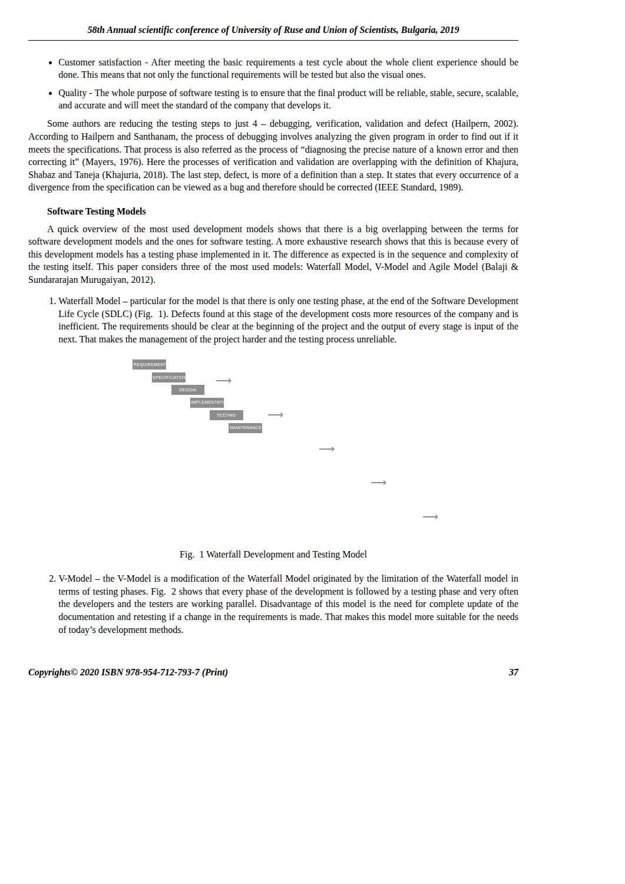58th Annual scientific conference of University of Ruse and Union of Scientists, Bulgaria, 2019
Customer satisfaction - After meeting the basic requirements a test cycle about the whole client experience should be done. This means that not only the functional requirements will be tested but also the visual ones.
Quality - The whole purpose of software testing is to ensure that the final product will be reliable, stable, secure, scalable, and accurate and will meet the standard of the company that develops it.
Some authors are reducing the testing steps to just 4 – debugging, verification, validation and defect (Hailpern, 2002). According to Hailpern and Santhanam, the process of debugging involves analyzing the given program in order to find out if it meets the specifications. That process is also referred as the process of “diagnosing the precise nature of a known error and then correcting it” (Mayers, 1976). Here the processes of verification and validation are overlapping with the definition of Khajura, Shabaz and Taneja (Khajuria, 2018). The last step, defect, is more of a definition than a step. It states that every occurrence of a divergence from the specification can be viewed as a bug and therefore should be corrected (IEEE Standard, 1989).
Software Testing Models
A quick overview of the most used development models shows that there is a big overlapping between the terms for software development models and the ones for software testing. A more exhaustive research shows that this is because every of this development models has a testing phase implemented in it. The difference as expected is in the sequence and complexity of the testing itself. This paper considers three of the most used models: Waterfall Model, V-Model and Agile Model (Balaji & Sundararajan Murugaiyan, 2012).
Waterfall Model – particular for the model is that there is only one testing phase, at the end of the Software Development Life Cycle (SDLC) (Fig. 1). Defects found at this stage of the development costs more resources of the company and is inefficient. The requirements should be clear at the beginning of the project and the output of every stage is input of the next. That makes the management of the project harder and the testing process unreliable.
REQUIREMENTS
⟶
SPECIFICATION
⟶
DESIGN
⟶
IMPLEMENTATION
⟶
TESTING
⟶
MAINTENANCE
Fig. 1 Waterfall Development and Testing Model
V-Model – the V-Model is a modification of the Waterfall Model originated by the limitation of the Waterfall model in terms of testing phases. Fig. 2 shows that every phase of the development is followed by a testing phase and very often the developers and the testers are working parallel. Disadvantage of this model is the need for complete update of the documentation and retesting if a change in the requirements is made. That makes this model more suitable for the needs of today’s development methods.
Copyrights© 2020 ISBN 978-954-712-793-7 (Print) 37